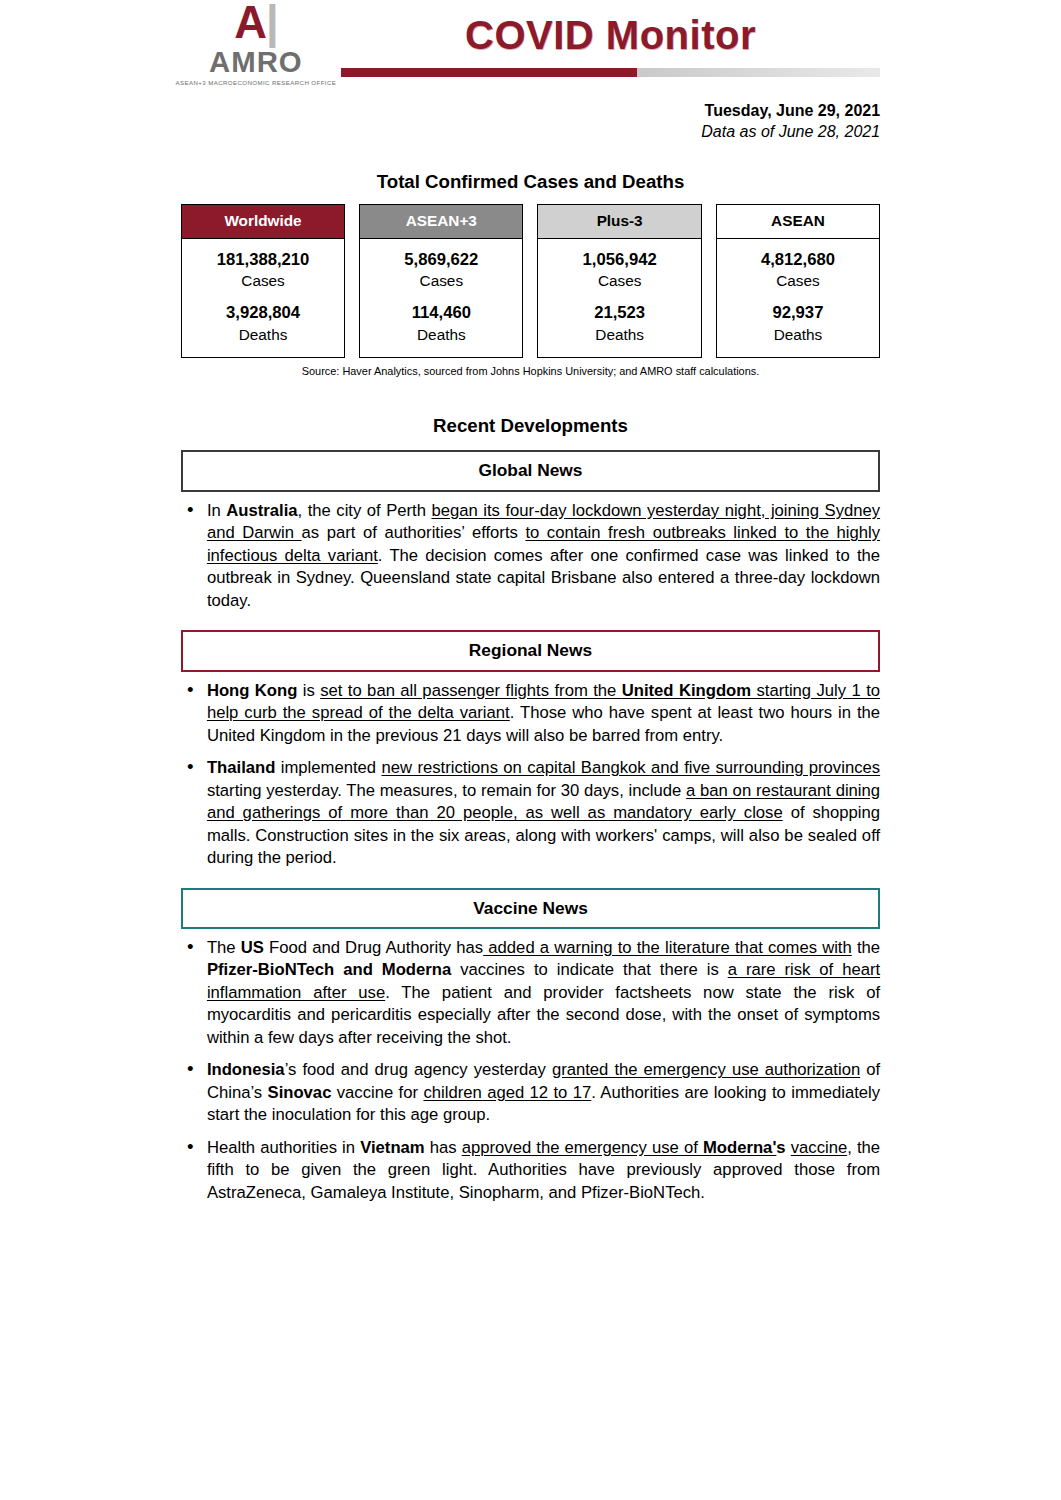A|
AMRO
ASEAN+3 MACROECONOMIC RESEARCH OFFICE
COVID Monitor
Tuesday, June 29, 2021
Data as of June 28, 2021
Total Confirmed Cases and Deaths
Worldwide
181,388,210
Cases
3,928,804
Deaths
ASEAN+3
5,869,622
Cases
114,460
Deaths
Plus-3
1,056,942
Cases
21,523
Deaths
ASEAN
4,812,680
Cases
92,937
Deaths
Source: Haver Analytics, sourced from Johns Hopkins University; and AMRO staff calculations.
Recent Developments
Global News
In Australia, the city of Perth began its four-day lockdown yesterday night, joining Sydney and Darwin as part of authorities’ efforts to contain fresh outbreaks linked to the highly infectious delta variant. The decision comes after one confirmed case was linked to the outbreak in Sydney. Queensland state capital Brisbane also entered a three-day lockdown today.
Regional News
Hong Kong is set to ban all passenger flights from the United Kingdom starting July 1 to help curb the spread of the delta variant. Those who have spent at least two hours in the United Kingdom in the previous 21 days will also be barred from entry.
Thailand implemented new restrictions on capital Bangkok and five surrounding provinces starting yesterday. The measures, to remain for 30 days, include a ban on restaurant dining and gatherings of more than 20 people, as well as mandatory early close of shopping malls. Construction sites in the six areas, along with workers' camps, will also be sealed off during the period.
Vaccine News
The US Food and Drug Authority has added a warning to the literature that comes with the Pfizer-BioNTech and Moderna vaccines to indicate that there is a rare risk of heart inflammation after use. The patient and provider factsheets now state the risk of myocarditis and pericarditis especially after the second dose, with the onset of symptoms within a few days after receiving the shot.
Indonesia’s food and drug agency yesterday granted the emergency use authorization of China’s Sinovac vaccine for children aged 12 to 17. Authorities are looking to immediately start the inoculation for this age group.
Health authorities in Vietnam has approved the emergency use of Moderna's vaccine, the fifth to be given the green light. Authorities have previously approved those from AstraZeneca, Gamaleya Institute, Sinopharm, and Pfizer-BioNTech.